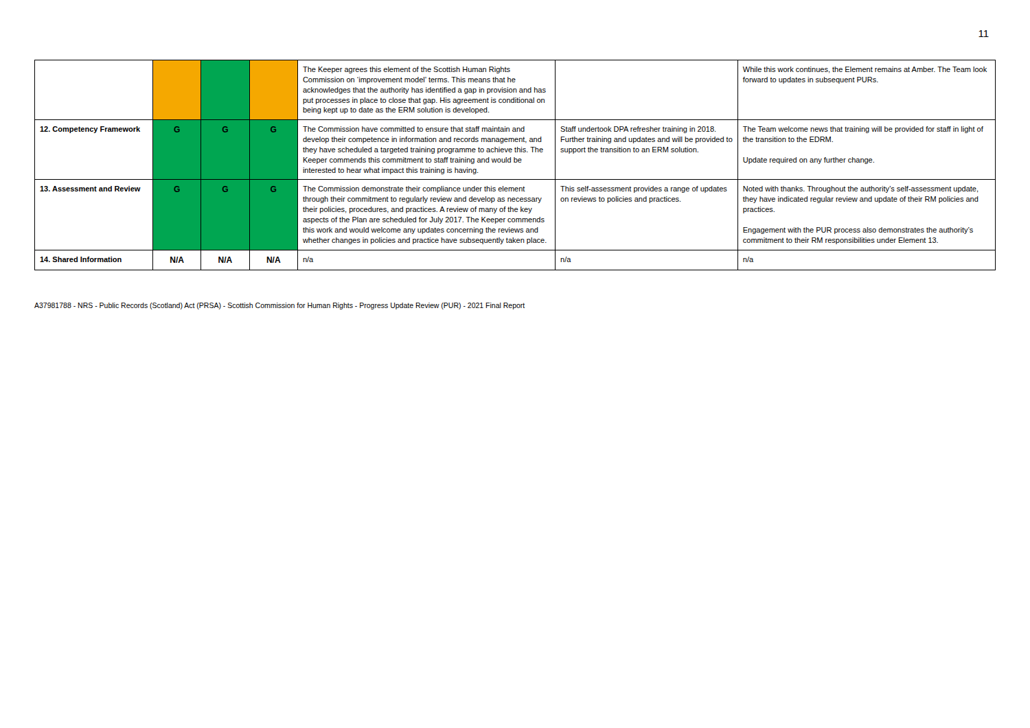11
| | | | | The Keeper agrees this element of the Scottish Human Rights Commission on ‘improvement model’ terms. This means that he acknowledges that the authority has identified a gap in provision and has put processes in place to close that gap. His agreement is conditional on being kept up to date as the ERM solution is developed. | | While this work continues, the Element remains at Amber. The Team look forward to updates in subsequent PURs. |
| 12. Competency Framework | G | G | G | The Commission have committed to ensure that staff maintain and develop their competence in information and records management, and they have scheduled a targeted training programme to achieve this. The Keeper commends this commitment to staff training and would be interested to hear what impact this training is having. | Staff undertook DPA refresher training in 2018. Further training and updates and will be provided to support the transition to an ERM solution. | The Team welcome news that training will be provided for staff in light of the transition to the EDRM. Update required on any further change. |
| 13. Assessment and Review | G | G | G | The Commission demonstrate their compliance under this element through their commitment to regularly review and develop as necessary their policies, procedures, and practices. A review of many of the key aspects of the Plan are scheduled for July 2017. The Keeper commends this work and would welcome any updates concerning the reviews and whether changes in policies and practice have subsequently taken place. | This self-assessment provides a range of updates on reviews to policies and practices. | Noted with thanks. Throughout the authority’s self-assessment update, they have indicated regular review and update of their RM policies and practices. Engagement with the PUR process also demonstrates the authority’s commitment to their RM responsibilities under Element 13. |
| 14. Shared Information | N/A | N/A | N/A | n/a | n/a | n/a |
A37981788 - NRS - Public Records (Scotland) Act (PRSA) - Scottish Commission for Human Rights - Progress Update Review (PUR) - 2021 Final Report